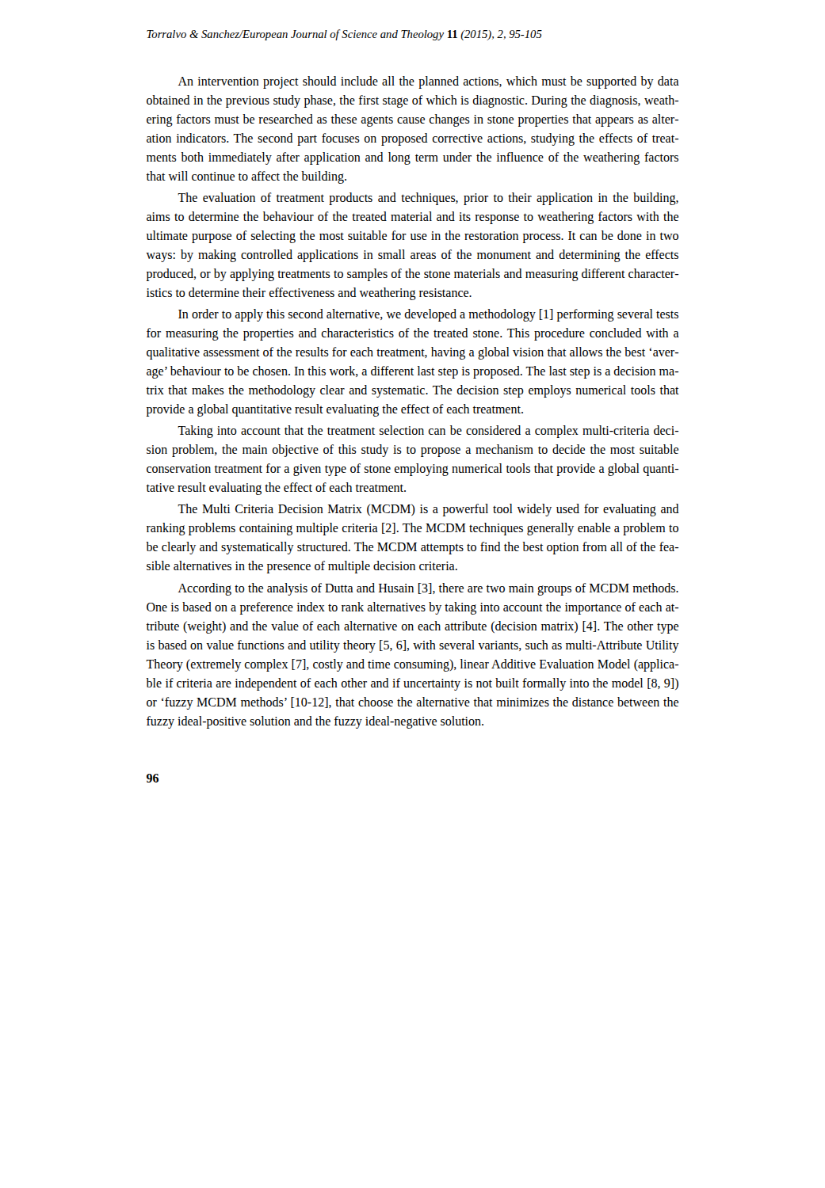Torralvo & Sanchez/European Journal of Science and Theology 11 (2015), 2, 95-105
An intervention project should include all the planned actions, which must be supported by data obtained in the previous study phase, the first stage of which is diagnostic. During the diagnosis, weathering factors must be researched as these agents cause changes in stone properties that appears as alteration indicators. The second part focuses on proposed corrective actions, studying the effects of treatments both immediately after application and long term under the influence of the weathering factors that will continue to affect the building.
The evaluation of treatment products and techniques, prior to their application in the building, aims to determine the behaviour of the treated material and its response to weathering factors with the ultimate purpose of selecting the most suitable for use in the restoration process. It can be done in two ways: by making controlled applications in small areas of the monument and determining the effects produced, or by applying treatments to samples of the stone materials and measuring different characteristics to determine their effectiveness and weathering resistance.
In order to apply this second alternative, we developed a methodology [1] performing several tests for measuring the properties and characteristics of the treated stone. This procedure concluded with a qualitative assessment of the results for each treatment, having a global vision that allows the best ‘average’ behaviour to be chosen. In this work, a different last step is proposed. The last step is a decision matrix that makes the methodology clear and systematic. The decision step employs numerical tools that provide a global quantitative result evaluating the effect of each treatment.
Taking into account that the treatment selection can be considered a complex multi-criteria decision problem, the main objective of this study is to propose a mechanism to decide the most suitable conservation treatment for a given type of stone employing numerical tools that provide a global quantitative result evaluating the effect of each treatment.
The Multi Criteria Decision Matrix (MCDM) is a powerful tool widely used for evaluating and ranking problems containing multiple criteria [2]. The MCDM techniques generally enable a problem to be clearly and systematically structured. The MCDM attempts to find the best option from all of the feasible alternatives in the presence of multiple decision criteria.
According to the analysis of Dutta and Husain [3], there are two main groups of MCDM methods. One is based on a preference index to rank alternatives by taking into account the importance of each attribute (weight) and the value of each alternative on each attribute (decision matrix) [4]. The other type is based on value functions and utility theory [5, 6], with several variants, such as multi-Attribute Utility Theory (extremely complex [7], costly and time consuming), linear Additive Evaluation Model (applicable if criteria are independent of each other and if uncertainty is not built formally into the model [8, 9]) or ‘fuzzy MCDM methods’ [10-12], that choose the alternative that minimizes the distance between the fuzzy ideal-positive solution and the fuzzy ideal-negative solution.
96